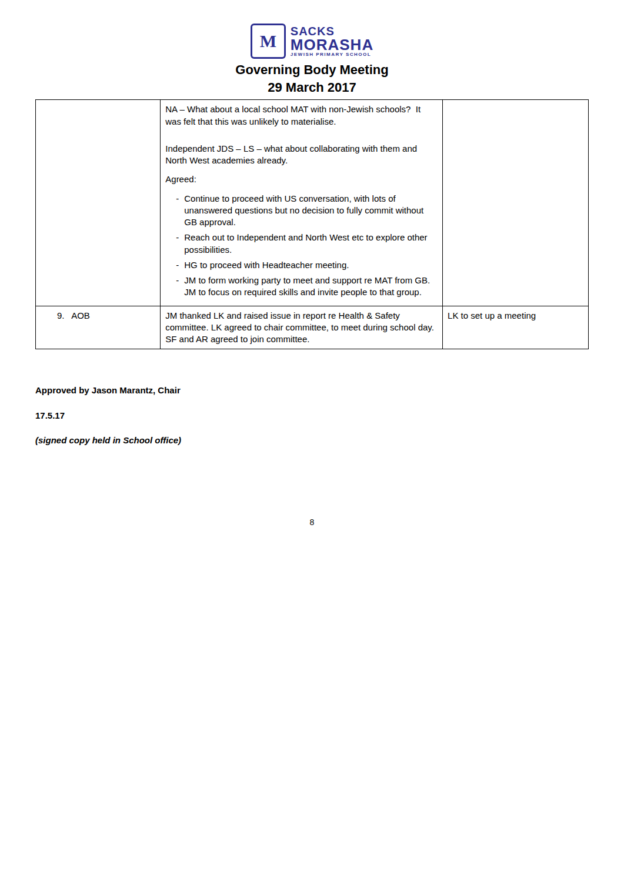SACKS MORASHA JEWISH PRIMARY SCHOOL
Governing Body Meeting
29 March 2017
| | NA – What about a local school MAT with non-Jewish schools? It was felt that this was unlikely to materialise. Independent JDS – LS – what about collaborating with them and North West academies already. Agreed: Continue to proceed with US conversation, with lots of unanswered questions but no decision to fully commit without GB approval. Reach out to Independent and North West etc to explore other possibilities. HG to proceed with Headteacher meeting. JM to form working party to meet and support re MAT from GB. JM to focus on required skills and invite people to that group. | |
| 9. AOB | JM thanked LK and raised issue in report re Health & Safety committee. LK agreed to chair committee, to meet during school day. SF and AR agreed to join committee. | LK to set up a meeting |
Approved by Jason Marantz, Chair
17.5.17
(signed copy held in School office)
8